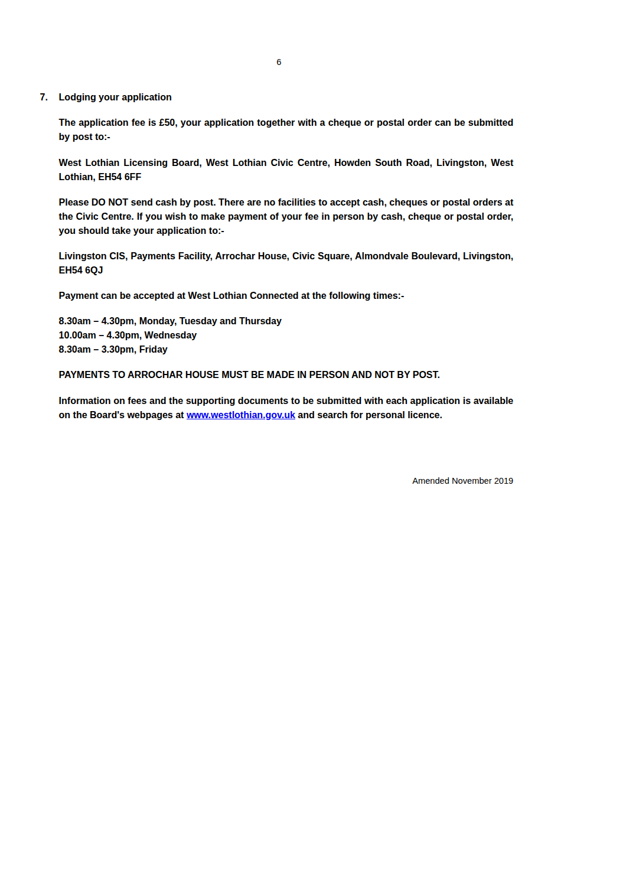6
7. Lodging your application
The application fee is £50, your application together with a cheque or postal order can be submitted by post to:-
West Lothian Licensing Board, West Lothian Civic Centre, Howden South Road, Livingston, West Lothian, EH54 6FF
Please DO NOT send cash by post. There are no facilities to accept cash, cheques or postal orders at the Civic Centre. If you wish to make payment of your fee in person by cash, cheque or postal order, you should take your application to:-
Livingston CIS, Payments Facility, Arrochar House, Civic Square, Almondvale Boulevard, Livingston, EH54 6QJ
Payment can be accepted at West Lothian Connected at the following times:-
8.30am – 4.30pm, Monday, Tuesday and Thursday
10.00am – 4.30pm, Wednesday
8.30am – 3.30pm, Friday
PAYMENTS TO ARROCHAR HOUSE MUST BE MADE IN PERSON AND NOT BY POST.
Information on fees and the supporting documents to be submitted with each application is available on the Board's webpages at www.westlothian.gov.uk and search for personal licence.
Amended November 2019